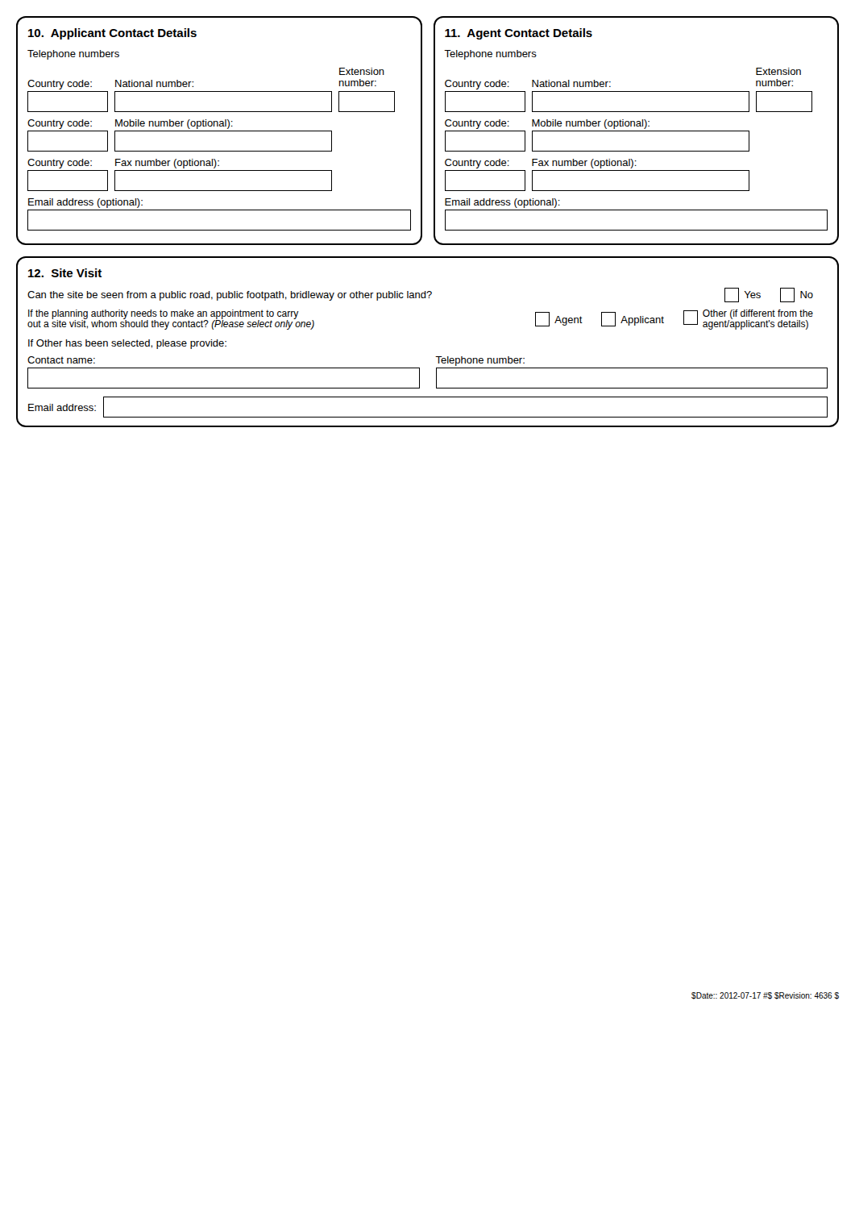10. Applicant Contact Details
Telephone numbers
Country code:
National number:
Extension
number:
Country code:
Mobile number (optional):
Country code:
Fax number (optional):
Email address (optional):
11. Agent Contact Details
Telephone numbers
Country code:
National number:
Extension
number:
Country code:
Mobile number (optional):
Country code:
Fax number (optional):
Email address (optional):
12. Site Visit
Can the site be seen from a public road, public footpath, bridleway or other public land? Yes No
If the planning authority needs to make an appointment to carry
out a site visit, whom should they contact? (Please select only one) Agent Applicant Other (if different from the
agent/applicant's details)
If Other has been selected, please provide:
Contact name:
Telephone number:
Email address:
$Date:: 2012-07-17 #$ $Revision: 4636 $